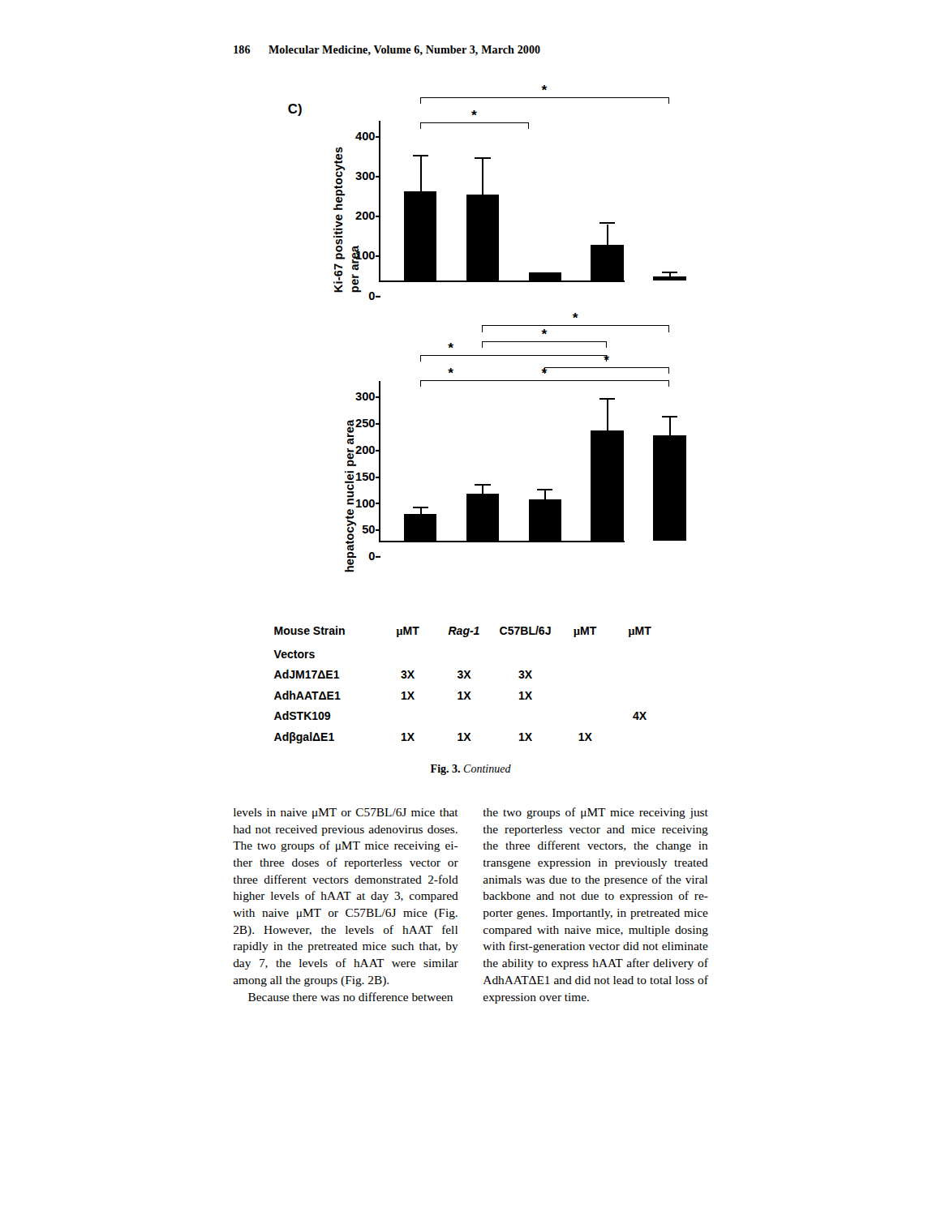186 Molecular Medicine, Volume 6, Number 3, March 2000
C)
Ki-67 positive heptocytes
per area
400
300
200
100
0
*
*
hepatocyte nuclei per area
300
250
200
150
100
50
0
*
*
*
*
*
*
| Mouse Strain | μ MT | Rag-1 | C57BL/6J | μ MT | μ MT |
| Vectors |
| AdJM17ΔE1 | 3X | 3X | 3X | | |
| AdhAATΔE1 | 1X | 1X | 1X | | |
| AdSTK109 | | | | | 4X |
| AdβgalΔE1 | 1X | 1X | 1X | 1X | |
Fig. 3. Continued
levels in naive μ MT or C57BL/6J mice that had not received previous adenovirus doses. The two groups of μ MT mice receiving either three doses of reporterless vector or three different vectors demonstrated 2-fold higher levels of hAAT at day 3, compared with naive μ MT or C57BL/6J mice (Fig. 2B). However, the levels of hAAT fell rapidly in the pretreated mice such that, by day 7, the levels of hAAT were similar among all the groups (Fig. 2B).
Because there was no difference between
the two groups of μ MT mice receiving just the reporterless vector and mice receiving the three different vectors, the change in transgene expression in previously treated animals was due to the presence of the viral backbone and not due to expression of reporter genes. Importantly, in pretreated mice compared with naive mice, multiple dosing with first-generation vector did not eliminate the ability to express hAAT after delivery of AdhAATΔE1 and did not lead to total loss of expression over time.